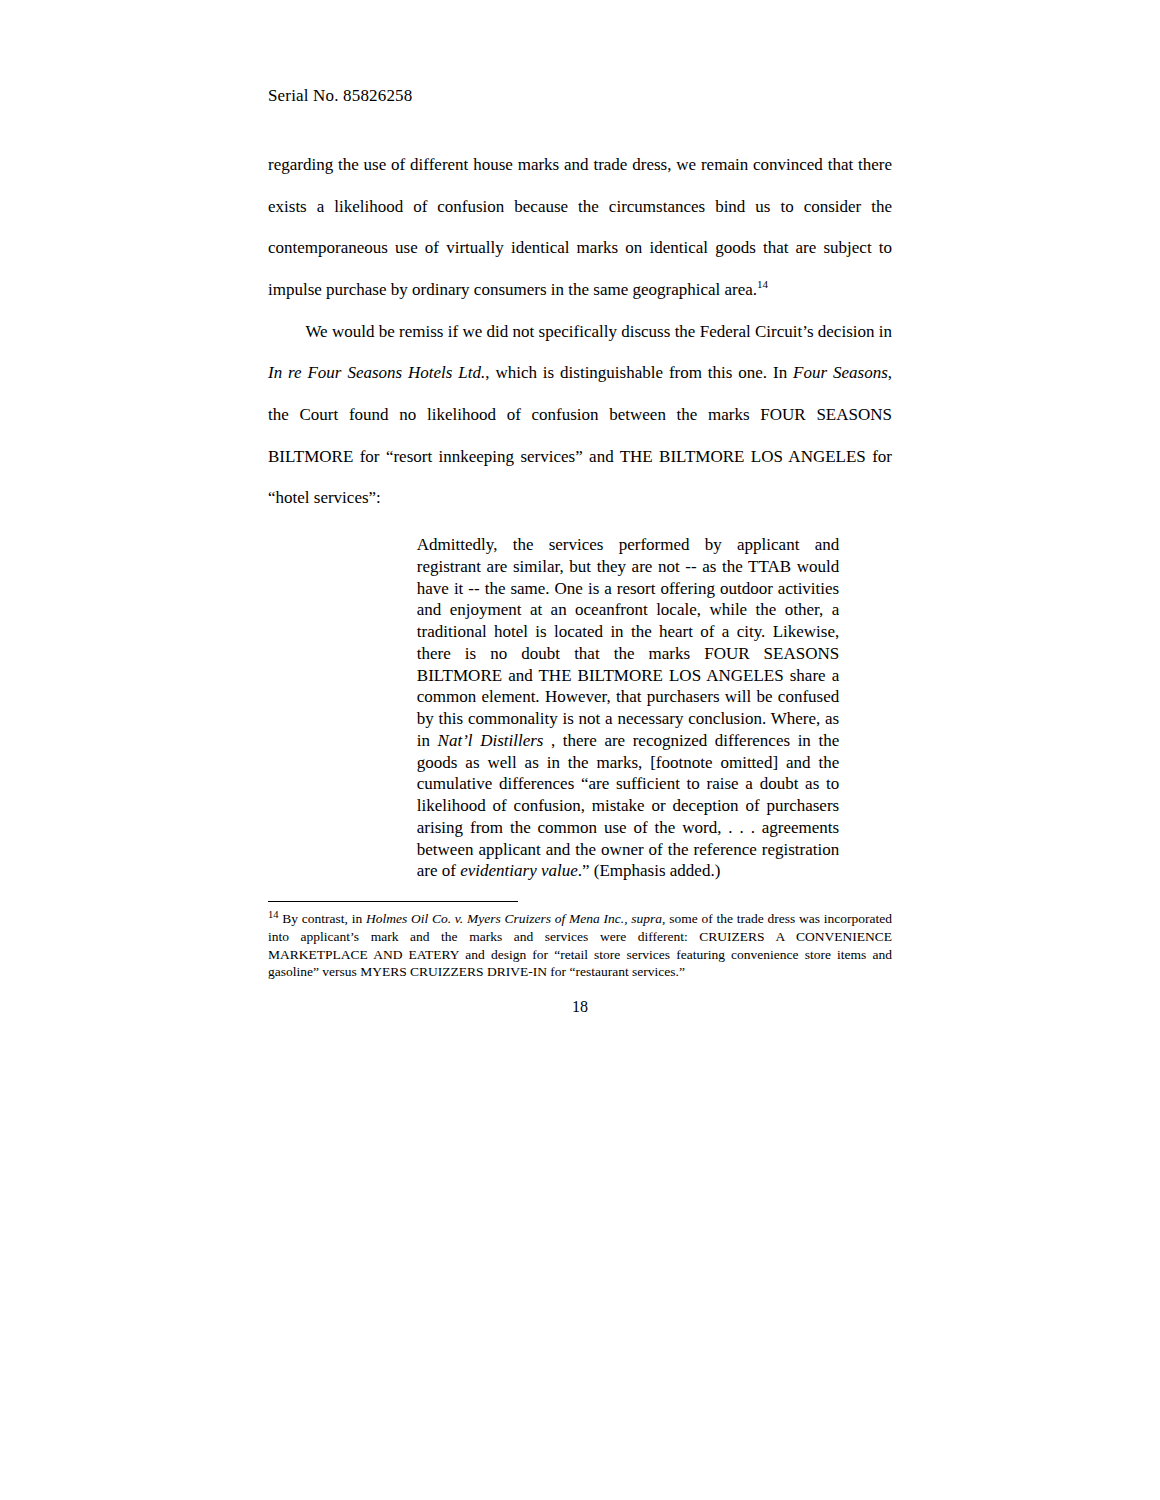Serial No. 85826258
regarding the use of different house marks and trade dress, we remain convinced that there exists a likelihood of confusion because the circumstances bind us to consider the contemporaneous use of virtually identical marks on identical goods that are subject to impulse purchase by ordinary consumers in the same geographical area.14
We would be remiss if we did not specifically discuss the Federal Circuit’s decision in In re Four Seasons Hotels Ltd., which is distinguishable from this one. In Four Seasons, the Court found no likelihood of confusion between the marks FOUR SEASONS BILTMORE for “resort innkeeping services” and THE BILTMORE LOS ANGELES for “hotel services”:
Admittedly, the services performed by applicant and registrant are similar, but they are not -- as the TTAB would have it -- the same. One is a resort offering outdoor activities and enjoyment at an oceanfront locale, while the other, a traditional hotel is located in the heart of a city. Likewise, there is no doubt that the marks FOUR SEASONS BILTMORE and THE BILTMORE LOS ANGELES share a common element. However, that purchasers will be confused by this commonality is not a necessary conclusion. Where, as in Nat’l Distillers , there are recognized differences in the goods as well as in the marks, [footnote omitted] and the cumulative differences “are sufficient to raise a doubt as to likelihood of confusion, mistake or deception of purchasers arising from the common use of the word, . . . agreements between applicant and the owner of the reference registration are of evidentiary value.” (Emphasis added.)
14 By contrast, in Holmes Oil Co. v. Myers Cruizers of Mena Inc., supra, some of the trade dress was incorporated into applicant’s mark and the marks and services were different: CRUIZERS A CONVENIENCE MARKETPLACE AND EATERY and design for “retail store services featuring convenience store items and gasoline” versus MYERS CRUIZZERS DRIVE-IN for “restaurant services.”
18